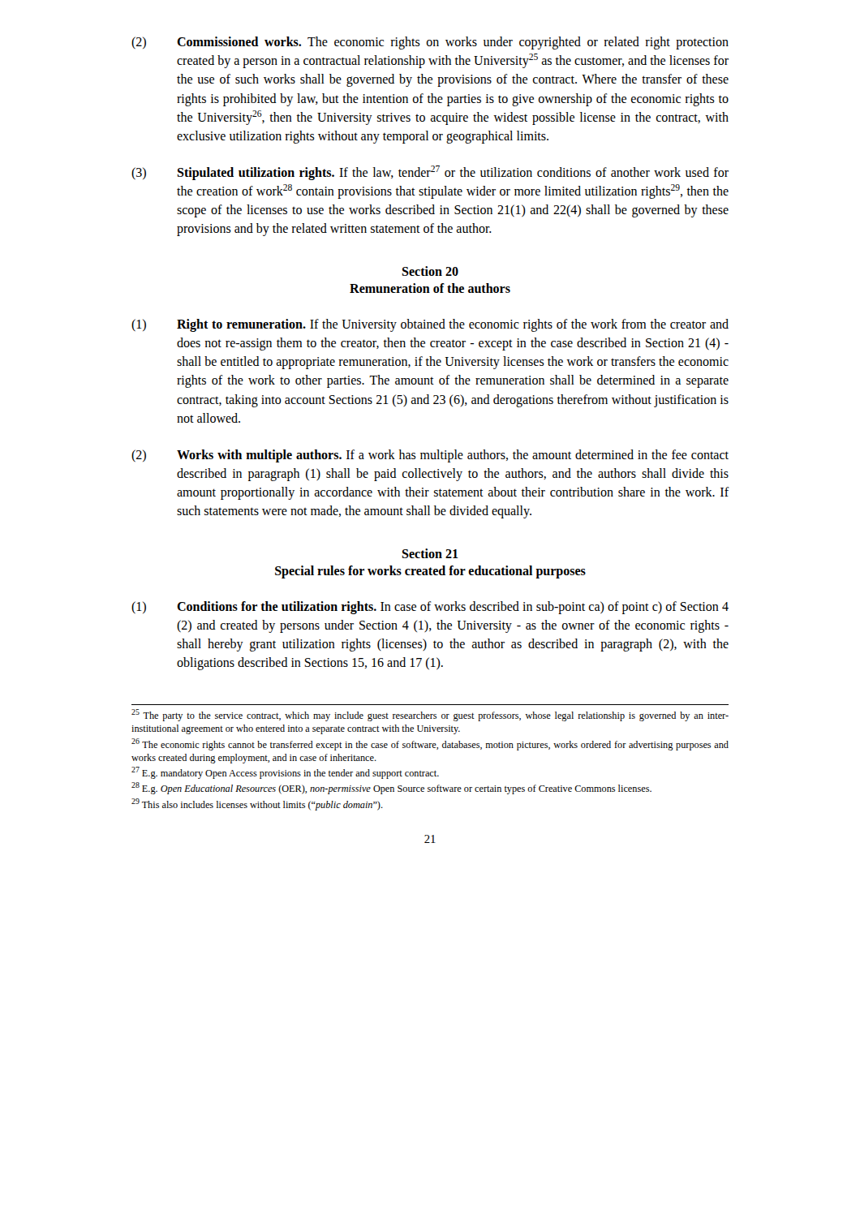(2)
Commissioned works. The economic rights on works under copyrighted or related right protection created by a person in a contractual relationship with the University25 as the customer, and the licenses for the use of such works shall be governed by the provisions of the contract. Where the transfer of these rights is prohibited by law, but the intention of the parties is to give ownership of the economic rights to the University26, then the University strives to acquire the widest possible license in the contract, with exclusive utilization rights without any temporal or geographical limits.
(3)
Stipulated utilization rights. If the law, tender27 or the utilization conditions of another work used for the creation of work28 contain provisions that stipulate wider or more limited utilization rights29, then the scope of the licenses to use the works described in Section 21(1) and 22(4) shall be governed by these provisions and by the related written statement of the author.
Section 20 Remuneration of the authors
(1)
Right to remuneration. If the University obtained the economic rights of the work from the creator and does not re-assign them to the creator, then the creator - except in the case described in Section 21 (4) - shall be entitled to appropriate remuneration, if the University licenses the work or transfers the economic rights of the work to other parties. The amount of the remuneration shall be determined in a separate contract, taking into account Sections 21 (5) and 23 (6), and derogations therefrom without justification is not allowed.
(2)
Works with multiple authors. If a work has multiple authors, the amount determined in the fee contact described in paragraph (1) shall be paid collectively to the authors, and the authors shall divide this amount proportionally in accordance with their statement about their contribution share in the work. If such statements were not made, the amount shall be divided equally.
Section 21 Special rules for works created for educational purposes
(1)
Conditions for the utilization rights. In case of works described in sub-point ca) of point c) of Section 4 (2) and created by persons under Section 4 (1), the University - as the owner of the economic rights - shall hereby grant utilization rights (licenses) to the author as described in paragraph (2), with the obligations described in Sections 15, 16 and 17 (1).
25 The party to the service contract, which may include guest researchers or guest professors, whose legal relationship is governed by an inter-institutional agreement or who entered into a separate contract with the University.
26 The economic rights cannot be transferred except in the case of software, databases, motion pictures, works ordered for advertising purposes and works created during employment, and in case of inheritance.
27 E.g. mandatory Open Access provisions in the tender and support contract.
28 E.g. Open Educational Resources (OER), non-permissive Open Source software or certain types of Creative Commons licenses.
29 This also includes licenses without limits (“public domain”).
21